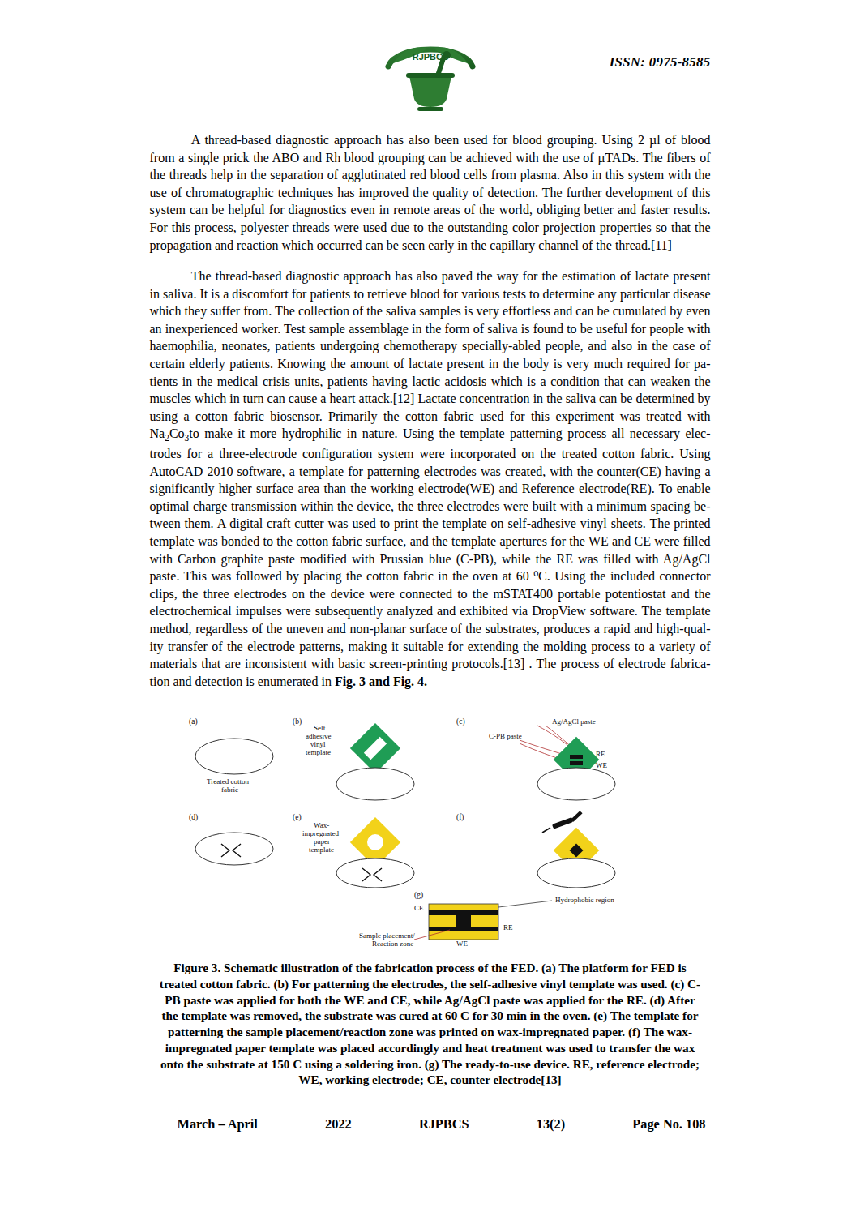RJPBCS
ISSN: 0975-8585
A thread-based diagnostic approach has also been used for blood grouping. Using 2 µl of blood from a single prick the ABO and Rh blood grouping can be achieved with the use of µTADs. The fibers of the threads help in the separation of agglutinated red blood cells from plasma. Also in this system with the use of chromatographic techniques has improved the quality of detection. The further development of this system can be helpful for diagnostics even in remote areas of the world, obliging better and faster results. For this process, polyester threads were used due to the outstanding color projection properties so that the propagation and reaction which occurred can be seen early in the capillary channel of the thread.[11]
The thread-based diagnostic approach has also paved the way for the estimation of lactate present in saliva. It is a discomfort for patients to retrieve blood for various tests to determine any particular disease which they suffer from. The collection of the saliva samples is very effortless and can be cumulated by even an inexperienced worker. Test sample assemblage in the form of saliva is found to be useful for people with haemophilia, neonates, patients undergoing chemotherapy specially-abled people, and also in the case of certain elderly patients. Knowing the amount of lactate present in the body is very much required for patients in the medical crisis units, patients having lactic acidosis which is a condition that can weaken the muscles which in turn can cause a heart attack.[12] Lactate concentration in the saliva can be determined by using a cotton fabric biosensor. Primarily the cotton fabric used for this experiment was treated with Na2Co3to make it more hydrophilic in nature. Using the template patterning process all necessary electrodes for a three-electrode configuration system were incorporated on the treated cotton fabric. Using AutoCAD 2010 software, a template for patterning electrodes was created, with the counter(CE) having a significantly higher surface area than the working electrode(WE) and Reference electrode(RE). To enable optimal charge transmission within the device, the three electrodes were built with a minimum spacing between them. A digital craft cutter was used to print the template on self-adhesive vinyl sheets. The printed template was bonded to the cotton fabric surface, and the template apertures for the WE and CE were filled with Carbon graphite paste modified with Prussian blue (C-PB), while the RE was filled with Ag/AgCl paste. This was followed by placing the cotton fabric in the oven at 60 ⁰C. Using the included connector clips, the three electrodes on the device were connected to the mSTAT400 portable potentiostat and the electrochemical impulses were subsequently analyzed and exhibited via DropView software. The template method, regardless of the uneven and non-planar surface of the substrates, produces a rapid and high-quality transfer of the electrode patterns, making it suitable for extending the molding process to a variety of materials that are inconsistent with basic screen-printing protocols.[13] . The process of electrode fabrication and detection is enumerated in Fig. 3 and Fig. 4.
(a) Treated cotton fabric (b) Self adhesive vinyl template (c) Ag/AgCl paste C-PB paste RE WE CE (d) (e) Wax- impregnated paper template (f) (g) Hydrophobic region CE RE WE Sample placement/ Reaction zone
Figure 3. Schematic illustration of the fabrication process of the FED. (a) The platform for FED is treated cotton fabric. (b) For patterning the electrodes, the self-adhesive vinyl template was used. (c) C-PB paste was applied for both the WE and CE, while Ag/AgCl paste was applied for the RE. (d) After the template was removed, the substrate was cured at 60 C for 30 min in the oven. (e) The template for patterning the sample placement/reaction zone was printed on wax-impregnated paper. (f) The wax-impregnated paper template was placed accordingly and heat treatment was used to transfer the wax onto the substrate at 150 C using a soldering iron. (g) The ready-to-use device. RE, reference electrode; WE, working electrode; CE, counter electrode[13]
March – April 2022 RJPBCS 13(2) Page No. 108